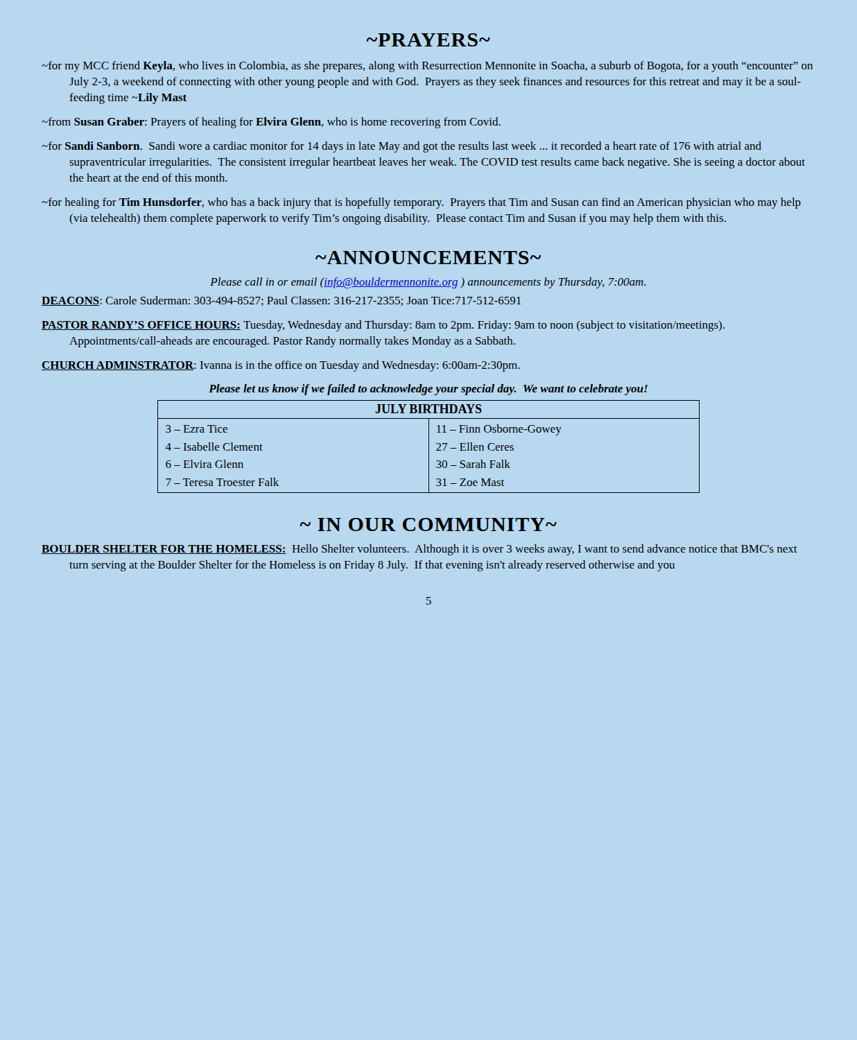~PRAYERS~
~for my MCC friend Keyla, who lives in Colombia, as she prepares, along with Resurrection Mennonite in Soacha, a suburb of Bogota, for a youth “encounter” on July 2-3, a weekend of connecting with other young people and with God. Prayers as they seek finances and resources for this retreat and may it be a soul-feeding time ~Lily Mast
~from Susan Graber: Prayers of healing for Elvira Glenn, who is home recovering from Covid.
~for Sandi Sanborn. Sandi wore a cardiac monitor for 14 days in late May and got the results last week ... it recorded a heart rate of 176 with atrial and supraventricular irregularities. The consistent irregular heartbeat leaves her weak. The COVID test results came back negative. She is seeing a doctor about the heart at the end of this month.
~for healing for Tim Hunsdorfer, who has a back injury that is hopefully temporary. Prayers that Tim and Susan can find an American physician who may help (via telehealth) them complete paperwork to verify Tim’s ongoing disability. Please contact Tim and Susan if you may help them with this.
~ANNOUNCEMENTS~
Please call in or email (info@bouldermennonite.org ) announcements by Thursday, 7:00am.
DEACONS: Carole Suderman: 303-494-8527; Paul Classen: 316-217-2355; Joan Tice:717-512-6591
PASTOR RANDY’S OFFICE HOURS: Tuesday, Wednesday and Thursday: 8am to 2pm. Friday: 9am to noon (subject to visitation/meetings). Appointments/call-aheads are encouraged. Pastor Randy normally takes Monday as a Sabbath.
CHURCH ADMINSTRATOR: Ivanna is in the office on Tuesday and Wednesday: 6:00am-2:30pm.
Please let us know if we failed to acknowledge your special day. We want to celebrate you!
| JULY BIRTHDAYS |
| --- |
| 3 – Ezra Tice 4 – Isabelle Clement 6 – Elvira Glenn 7 – Teresa Troester Falk | 11 – Finn Osborne-Gowey 27 – Ellen Ceres 30 – Sarah Falk 31 – Zoe Mast |
~ IN OUR COMMUNITY~
BOULDER SHELTER FOR THE HOMELESS: Hello Shelter volunteers. Although it is over 3 weeks away, I want to send advance notice that BMC's next turn serving at the Boulder Shelter for the Homeless is on Friday 8 July. If that evening isn't already reserved otherwise and you
5